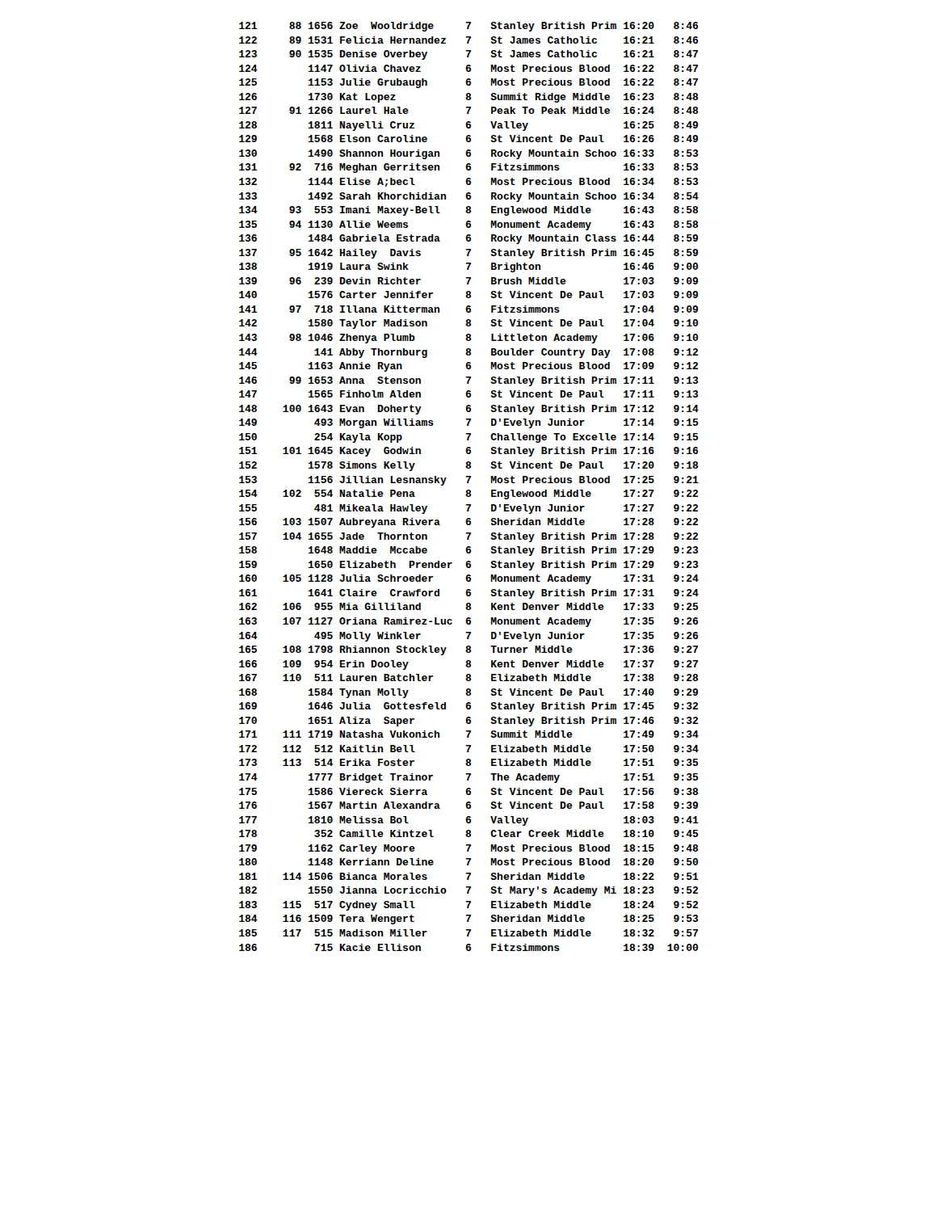121     88 1656 Zoe  Wooldridge     7   Stanley British Prim 16:20   8:46
122     89 1531 Felicia Hernandez   7   St James Catholic    16:21   8:46
123     90 1535 Denise Overbey      7   St James Catholic    16:21   8:47
124        1147 Olivia Chavez       6   Most Precious Blood  16:22   8:47
125        1153 Julie Grubaugh      6   Most Precious Blood  16:22   8:47
126        1730 Kat Lopez           8   Summit Ridge Middle  16:23   8:48
127     91 1266 Laurel Hale         7   Peak To Peak Middle  16:24   8:48
128        1811 Nayelli Cruz        6   Valley               16:25   8:49
129        1568 Elson Caroline      6   St Vincent De Paul   16:26   8:49
130        1490 Shannon Hourigan    6   Rocky Mountain Schoo 16:33   8:53
131     92  716 Meghan Gerritsen    6   Fitzsimmons          16:33   8:53
132        1144 Elise A;becl        6   Most Precious Blood  16:34   8:53
133        1492 Sarah Khorchidian   6   Rocky Mountain Schoo 16:34   8:54
134     93  553 Imani Maxey-Bell    8   Englewood Middle     16:43   8:58
135     94 1130 Allie Weems         6   Monument Academy     16:43   8:58
136        1484 Gabriela Estrada    6   Rocky Mountain Class 16:44   8:59
137     95 1642 Hailey  Davis       7   Stanley British Prim 16:45   8:59
138        1919 Laura Swink         7   Brighton             16:46   9:00
139     96  239 Devin Richter       7   Brush Middle         17:03   9:09
140        1576 Carter Jennifer     8   St Vincent De Paul   17:03   9:09
141     97  718 Illana Kitterman    6   Fitzsimmons          17:04   9:09
142        1580 Taylor Madison      8   St Vincent De Paul   17:04   9:10
143     98 1046 Zhenya Plumb        8   Littleton Academy    17:06   9:10
144         141 Abby Thornburg      8   Boulder Country Day  17:08   9:12
145        1163 Annie Ryan          6   Most Precious Blood  17:09   9:12
146     99 1653 Anna  Stenson       7   Stanley British Prim 17:11   9:13
147        1565 Finholm Alden       6   St Vincent De Paul   17:11   9:13
148    100 1643 Evan  Doherty       6   Stanley British Prim 17:12   9:14
149         493 Morgan Williams     7   D'Evelyn Junior      17:14   9:15
150         254 Kayla Kopp          7   Challenge To Excelle 17:14   9:15
151    101 1645 Kacey  Godwin       6   Stanley British Prim 17:16   9:16
152        1578 Simons Kelly        8   St Vincent De Paul   17:20   9:18
153        1156 Jillian Lesnansky   7   Most Precious Blood  17:25   9:21
154    102  554 Natalie Pena        8   Englewood Middle     17:27   9:22
155         481 Mikeala Hawley      7   D'Evelyn Junior      17:27   9:22
156    103 1507 Aubreyana Rivera    6   Sheridan Middle      17:28   9:22
157    104 1655 Jade  Thornton      7   Stanley British Prim 17:28   9:22
158        1648 Maddie  Mccabe      6   Stanley British Prim 17:29   9:23
159        1650 Elizabeth  Prender  6   Stanley British Prim 17:29   9:23
160    105 1128 Julia Schroeder     6   Monument Academy     17:31   9:24
161        1641 Claire  Crawford    6   Stanley British Prim 17:31   9:24
162    106  955 Mia Gilliland       8   Kent Denver Middle   17:33   9:25
163    107 1127 Oriana Ramirez-Luc  6   Monument Academy     17:35   9:26
164         495 Molly Winkler       7   D'Evelyn Junior      17:35   9:26
165    108 1798 Rhiannon Stockley   8   Turner Middle        17:36   9:27
166    109  954 Erin Dooley         8   Kent Denver Middle   17:37   9:27
167    110  511 Lauren Batchler     8   Elizabeth Middle     17:38   9:28
168        1584 Tynan Molly         8   St Vincent De Paul   17:40   9:29
169        1646 Julia  Gottesfeld   6   Stanley British Prim 17:45   9:32
170        1651 Aliza  Saper        6   Stanley British Prim 17:46   9:32
171    111 1719 Natasha Vukonich    7   Summit Middle        17:49   9:34
172    112  512 Kaitlin Bell        7   Elizabeth Middle     17:50   9:34
173    113  514 Erika Foster        8   Elizabeth Middle     17:51   9:35
174        1777 Bridget Trainor     7   The Academy          17:51   9:35
175        1586 Viereck Sierra      6   St Vincent De Paul   17:56   9:38
176        1567 Martin Alexandra    6   St Vincent De Paul   17:58   9:39
177        1810 Melissa Bol         6   Valley               18:03   9:41
178         352 Camille Kintzel     8   Clear Creek Middle   18:10   9:45
179        1162 Carley Moore        7   Most Precious Blood  18:15   9:48
180        1148 Kerriann Deline     7   Most Precious Blood  18:20   9:50
181    114 1506 Bianca Morales      7   Sheridan Middle      18:22   9:51
182        1550 Jianna Locricchio   7   St Mary's Academy Mi 18:23   9:52
183    115  517 Cydney Small        7   Elizabeth Middle     18:24   9:52
184    116 1509 Tera Wengert        7   Sheridan Middle      18:25   9:53
185    117  515 Madison Miller      7   Elizabeth Middle     18:32   9:57
186         715 Kacie Ellison       6   Fitzsimmons          18:39  10:00